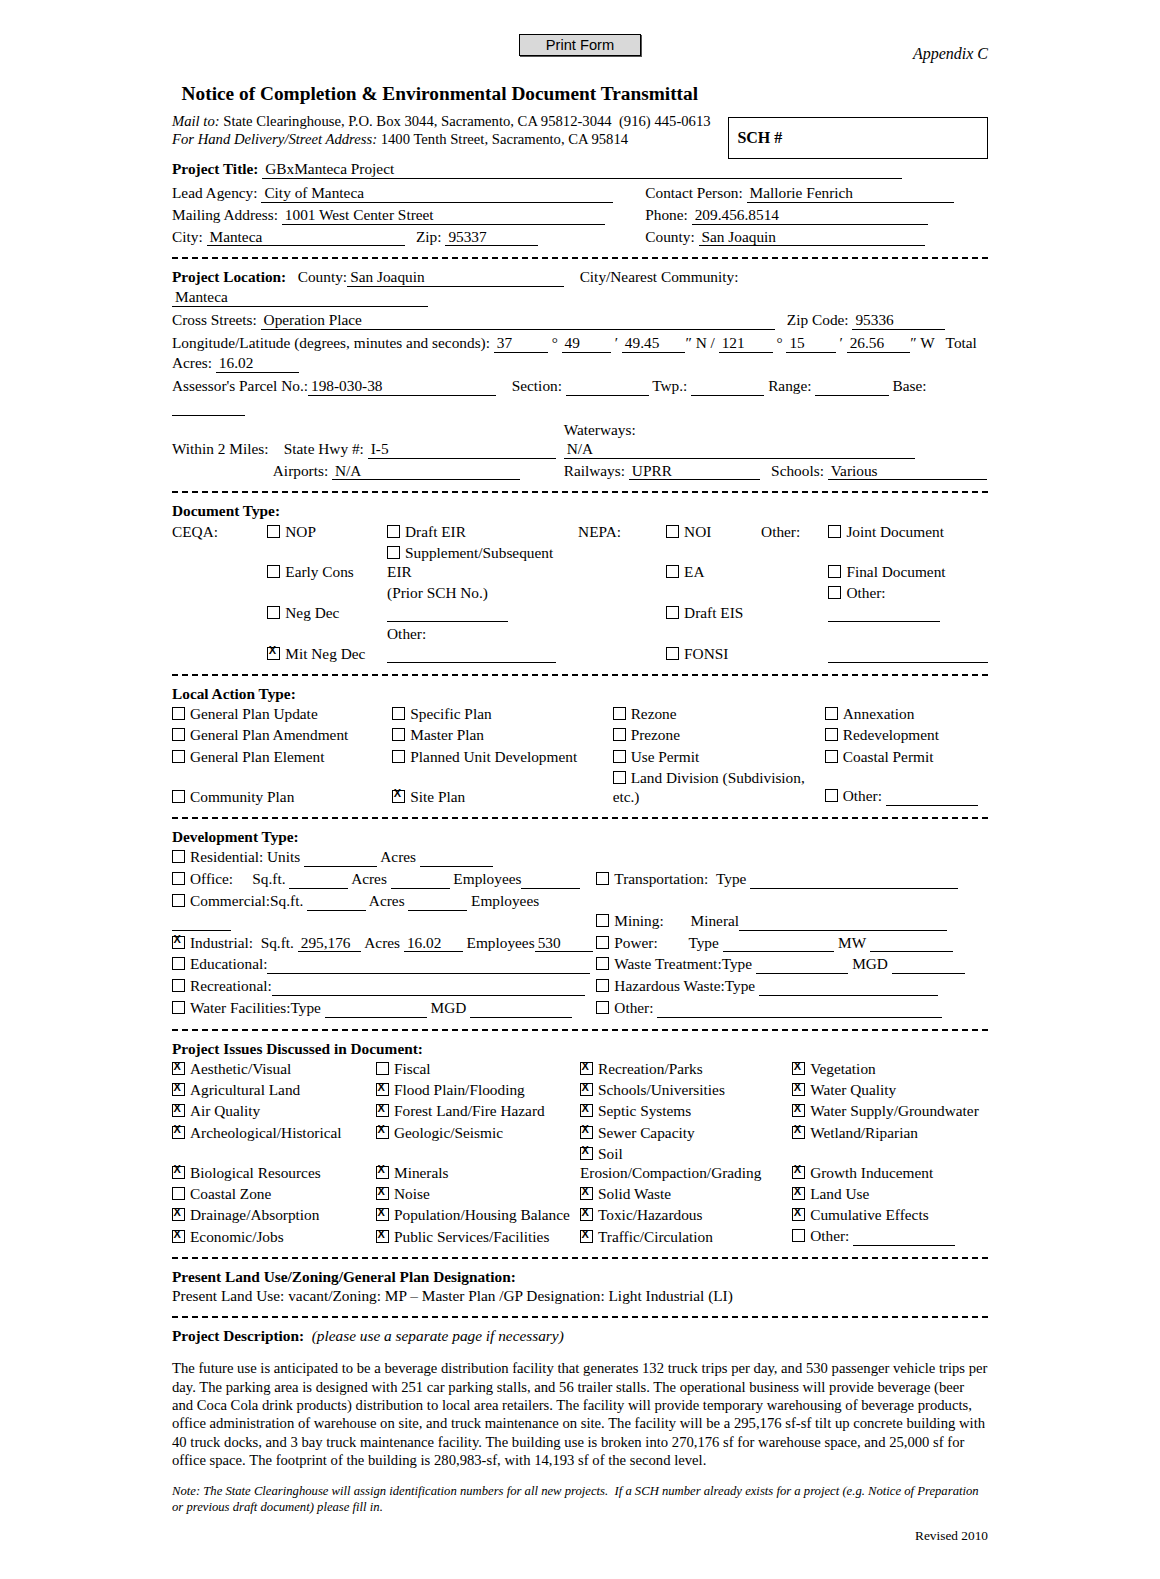Print Form
Appendix C
Notice of Completion & Environmental Document Transmittal
Mail to: State Clearinghouse, P.O. Box 3044, Sacramento, CA 95812-3044 (916) 445-0613
For Hand Delivery/Street Address: 1400 Tenth Street, Sacramento, CA 95814
SCH #
Project Title: GBxManteca Project
| Lead Agency: City of Manteca | Contact Person: Mallorie Fenrich |
| Mailing Address: 1001 West Center Street | Phone: 209.456.8514 |
| City: Manteca Zip: 95337 | County: San Joaquin |
Project Location: County:San Joaquin City/Nearest Community: Manteca
Cross Streets: Operation Place Zip Code: 95336
Longitude/Latitude (degrees, minutes and seconds): 37 ° 49 ′ 49.45″ N / 121 ° 15 ′ 26.56″ W Total Acres: 16.02
Assessor's Parcel No.:198-030-38 Section: Twp.: Range: Base:
| Within 2 Miles: State Hwy #: I-5 | Waterways: N/A |
| Airports: N/A | Railways: UPRR Schools: Various |
Document Type:
| CEQA: | NOP | Draft EIR | NEPA: | NOI | Other: | Joint Document |
| | Early Cons | Supplement/Subsequent EIR | | EA | | Final Document |
| | Neg Dec | (Prior SCH No.) | | Draft EIS | | Other: |
| | Mit Neg Dec | Other: | | FONSI | | |
Local Action Type:
| General Plan Update | Specific Plan | Rezone | Annexation |
| General Plan Amendment | Master Plan | Prezone | Redevelopment |
| General Plan Element | Planned Unit Development | Use Permit | Coastal Permit |
| Community Plan | Site Plan | Land Division (Subdivision, etc.) | Other: |
Development Type:
| Residential: Units Acres | |
| Office: Sq.ft. Acres Employees | Transportation: Type |
| Commercial:Sq.ft. Acres Employees | Mining: Mineral |
| Industrial: Sq.ft. 295,176 Acres 16.02 Employees 530 | Power: Type MW |
| Educational: | Waste Treatment:Type MGD |
| Recreational: | Hazardous Waste:Type |
| Water Facilities:Type MGD | Other: |
Project Issues Discussed in Document:
| Aesthetic/Visual | Fiscal | Recreation/Parks | Vegetation |
| Agricultural Land | Flood Plain/Flooding | Schools/Universities | Water Quality |
| Air Quality | Forest Land/Fire Hazard | Septic Systems | Water Supply/Groundwater |
| Archeological/Historical | Geologic/Seismic | Sewer Capacity | Wetland/Riparian |
| Biological Resources | Minerals | Soil Erosion/Compaction/Grading | Growth Inducement |
| Coastal Zone | Noise | Solid Waste | Land Use |
| Drainage/Absorption | Population/Housing Balance | Toxic/Hazardous | Cumulative Effects |
| Economic/Jobs | Public Services/Facilities | Traffic/Circulation | Other: |
Present Land Use/Zoning/General Plan Designation:
Present Land Use: vacant/Zoning: MP – Master Plan /GP Designation: Light Industrial (LI)
Project Description: (please use a separate page if necessary)
The future use is anticipated to be a beverage distribution facility that generates 132 truck trips per day, and 530 passenger vehicle trips per day. The parking area is designed with 251 car parking stalls, and 56 trailer stalls. The operational business will provide beverage (beer and Coca Cola drink products) distribution to local area retailers. The facility will provide temporary warehousing of beverage products, office administration of warehouse on site, and truck maintenance on site. The facility will be a 295,176 sf-sf tilt up concrete building with 40 truck docks, and 3 bay truck maintenance facility. The building use is broken into 270,176 sf for warehouse space, and 25,000 sf for office space. The footprint of the building is 280,983-sf, with 14,193 sf of the second level.
Note: The State Clearinghouse will assign identification numbers for all new projects. If a SCH number already exists for a project (e.g. Notice of Preparation or previous draft document) please fill in.
Revised 2010